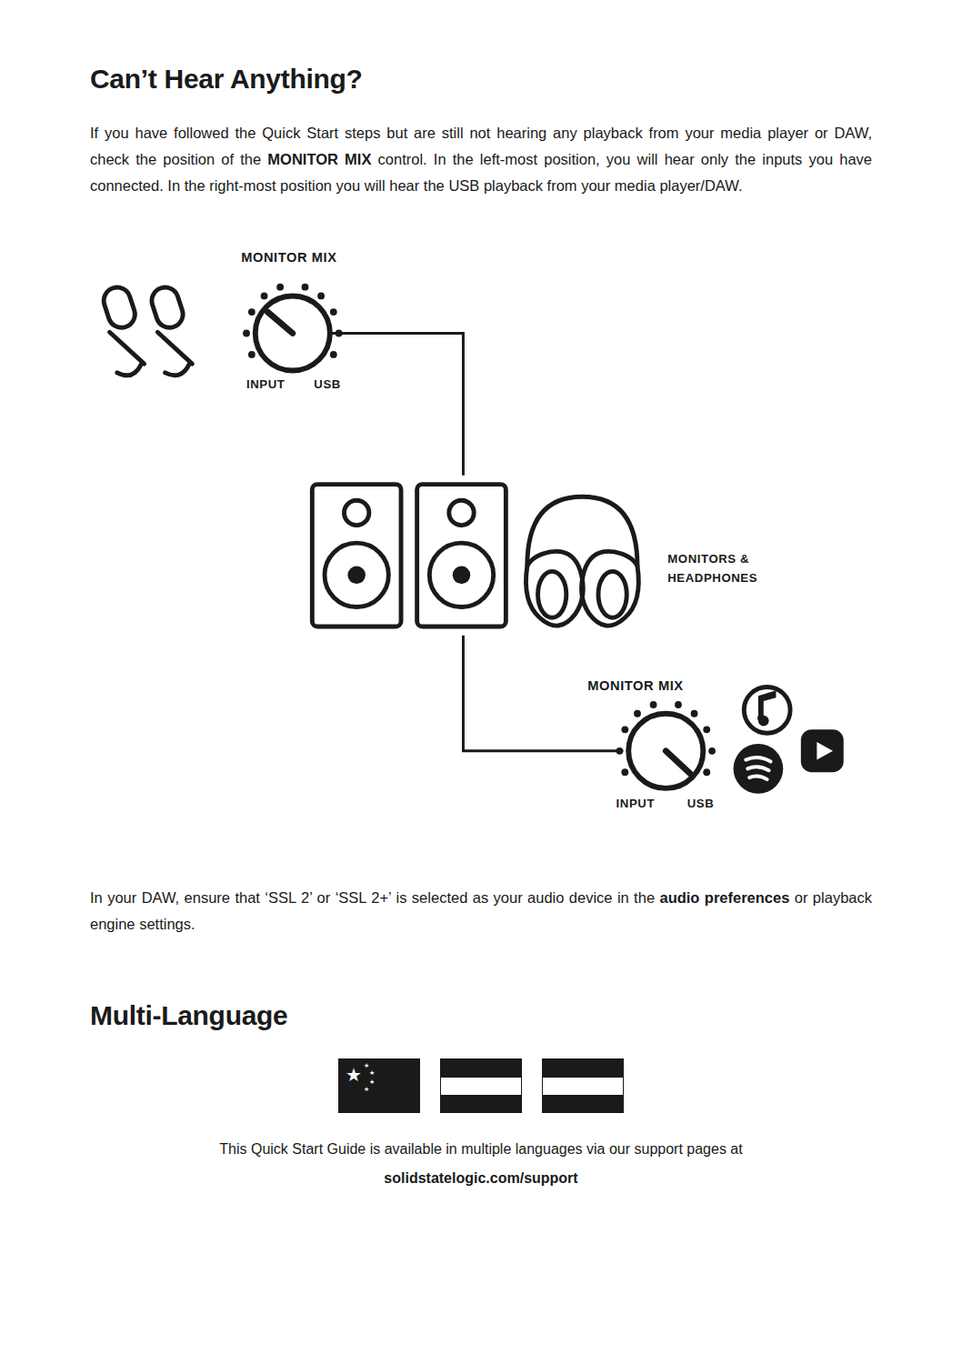Can’t Hear Anything?
If you have followed the Quick Start steps but are still not hearing any playback from your media player or DAW, check the position of the MONITOR MIX control. In the left-most position, you will hear only the inputs you have connected. In the right-most position you will hear the USB playback from your media player/DAW.
MONITOR MIX INPUT USB MONITORS & HEADPHONES MONITOR MIX INPUT USB
In your DAW, ensure that ‘SSL 2’ or ‘SSL 2+’ is selected as your audio device in the audio preferences or playback engine settings.
Multi-Language
★ ★ ★ ★ ★
This Quick Start Guide is available in multiple languages via our support pages at solidstatelogic.com/support